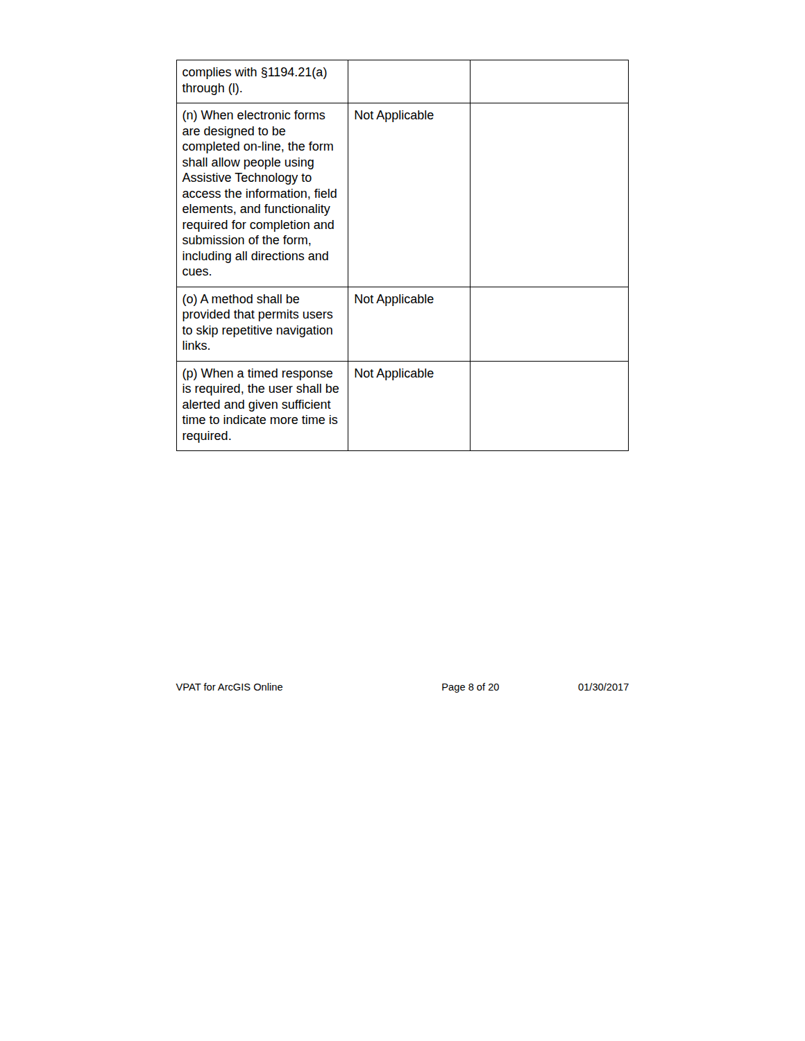| complies with §1194.21(a) through (l). | | |
| (n) When electronic forms are designed to be completed on-line, the form shall allow people using Assistive Technology to access the information, field elements, and functionality required for completion and submission of the form, including all directions and cues. | Not Applicable | |
| (o) A method shall be provided that permits users to skip repetitive navigation links. | Not Applicable | |
| (p) When a timed response is required, the user shall be alerted and given sufficient time to indicate more time is required. | Not Applicable | |
VPAT for ArcGIS Online
Page 8 of 20
01/30/2017